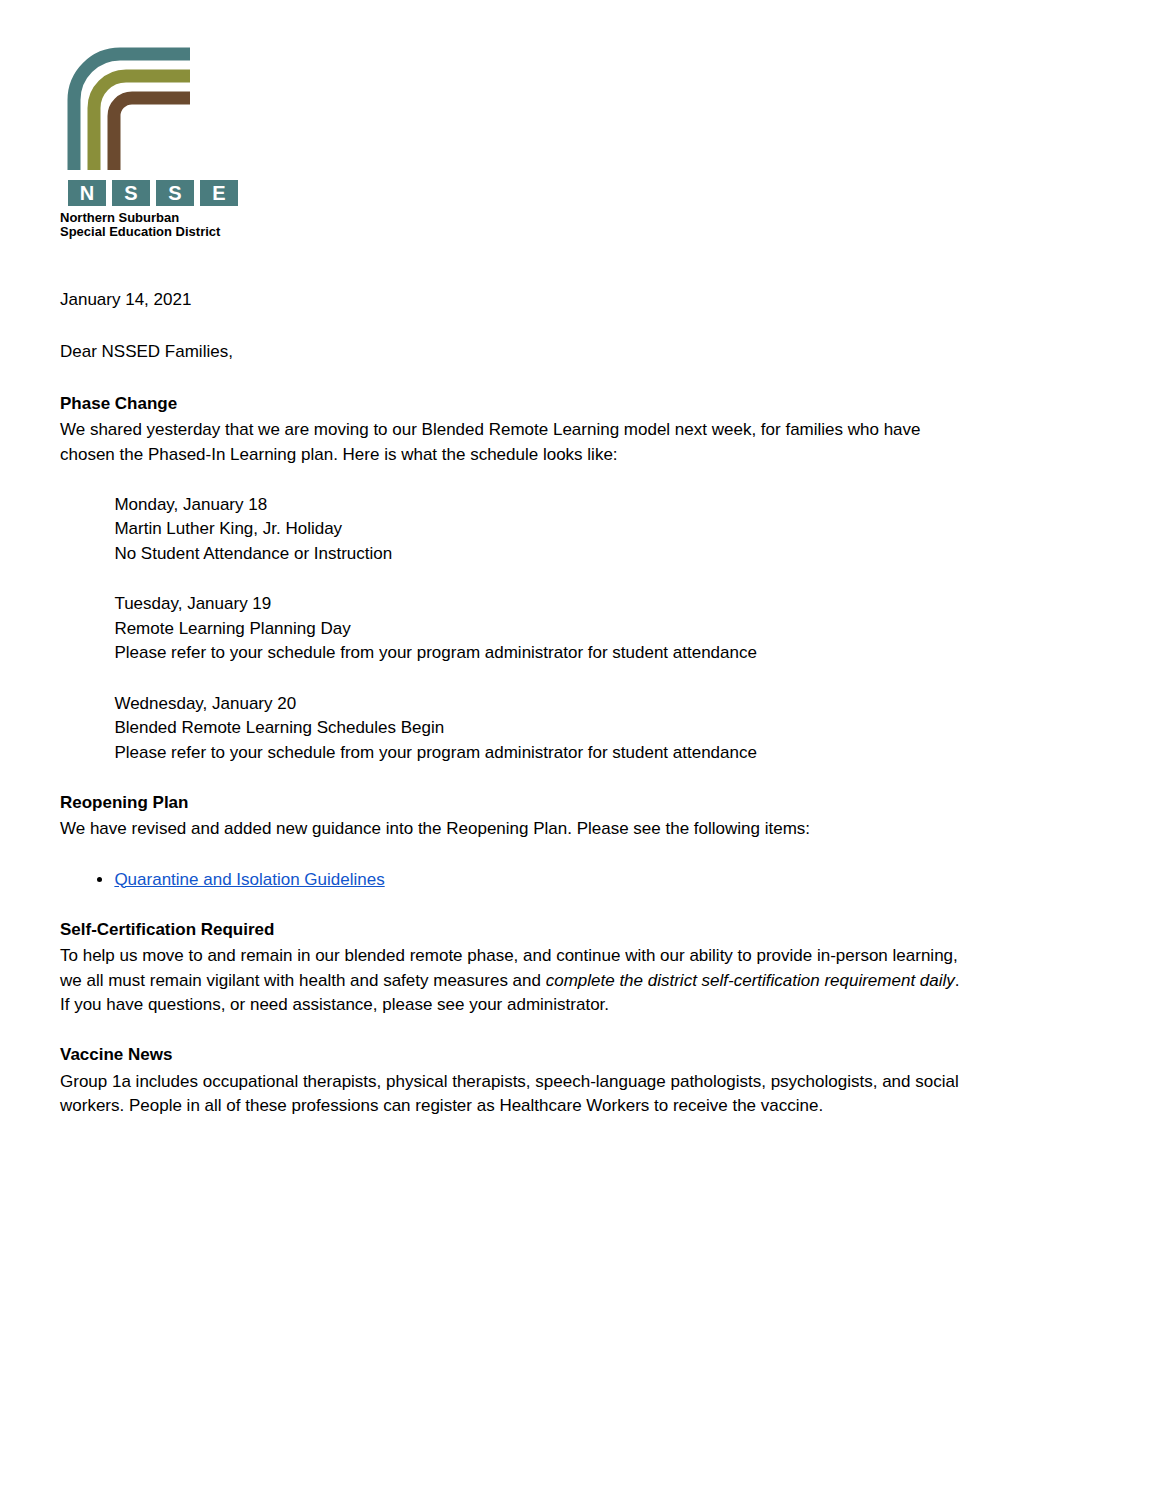N S S E Northern Suburban Special Education District
January 14, 2021
Dear NSSED Families,
Phase Change
We shared yesterday that we are moving to our Blended Remote Learning model next week, for families who have chosen the Phased-In Learning plan. Here is what the schedule looks like:
Monday, January 18
Martin Luther King, Jr. Holiday
No Student Attendance or Instruction
Tuesday, January 19
Remote Learning Planning Day
Please refer to your schedule from your program administrator for student attendance
Wednesday, January 20
Blended Remote Learning Schedules Begin
Please refer to your schedule from your program administrator for student attendance
Reopening Plan
We have revised and added new guidance into the Reopening Plan. Please see the following items:
Quarantine and Isolation Guidelines
Self-Certification Required
To help us move to and remain in our blended remote phase, and continue with our ability to provide in-person learning, we all must remain vigilant with health and safety measures and complete the district self-certification requirement daily. If you have questions, or need assistance, please see your administrator.
Vaccine News
Group 1a includes occupational therapists, physical therapists, speech-language pathologists, psychologists, and social workers. People in all of these professions can register as Healthcare Workers to receive the vaccine.